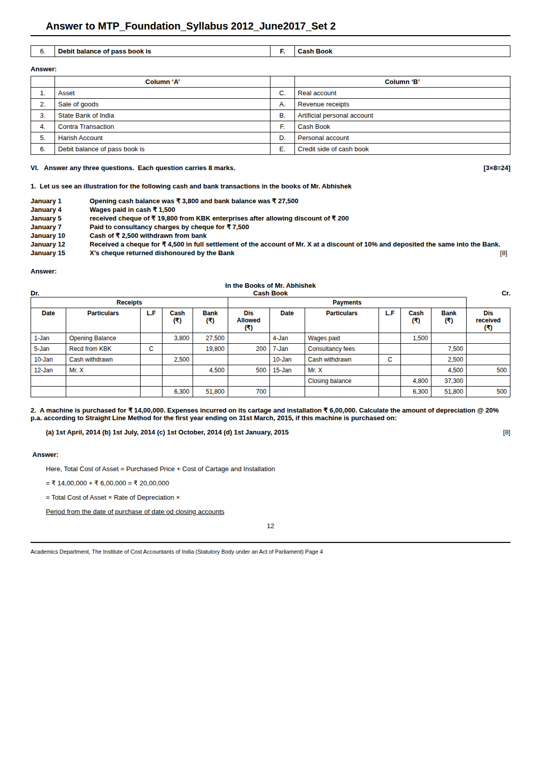Answer to MTP_Foundation_Syllabus 2012_June2017_Set 2
| 6. | Debit balance of pass book is | F. | Cash Book |
Answer:
| | Column ‘A’ | | Column ‘B’ |
| --- | --- | --- | --- |
| 1. | Asset | C. | Real account |
| 2. | Sale of goods | A. | Revenue receipts |
| 3. | State Bank of India | B. | Artificial personal account |
| 4. | Contra Transaction | F. | Cash Book |
| 5. | Harish Account | D. | Personal account |
| 6. | Debit balance of pass book is | E. | Credit side of cash book |
VI. Answer any three questions. Each question carries 8 marks. [3×8=24]
1. Let us see an illustration for the following cash and bank transactions in the books of Mr. Abhishek
| January 1 | Opening cash balance was ₹ 3,800 and bank balance was ₹ 27,500 |
| January 4 | Wages paid in cash ₹ 1,500 |
| January 5 | received cheque of ₹ 19,800 from KBK enterprises after allowing discount of ₹ 200 |
| January 7 | Paid to consultancy charges by cheque for ₹ 7,500 |
| January 10 | Cash of ₹ 2,500 withdrawn from bank |
| January 12 | Received a cheque for ₹ 4,500 in full settlement of the account of Mr. X at a discount of 10% and deposited the same into the Bank. |
| January 15 | X’s cheque returned dishonoured by the Bank [8] |
Answer:
In the Books of Mr. Abhishek
Dr. Cash Book Cr.
| Receipts | Payments |
| --- | --- |
| Date | Particulars | L.F | Cash (₹) | Bank (₹) | Dis Allowed (₹) | Date | Particulars | L.F | Cash (₹) | Bank (₹) | Dis received (₹) |
| 1-Jan | Opening Balance | | 3,800 | 27,500 | | 4-Jan | Wages paid | | 1,500 | | |
| 5-Jan | Recd from KBK | C | | 19,800 | 200 | 7-Jan | Consultancy fees | | | 7,500 | |
| 10-Jan | Cash withdrawn | | 2,500 | | | 10-Jan | Cash withdrawn | C | | 2,500 | |
| 12-Jan | Mr. X | | | 4,500 | 500 | 15-Jan | Mr. X | | | 4,500 | 500 |
| | | | | | | | Closing balance | | 4,800 | 37,300 | |
| | | | 6,300 | 51,800 | 700 | | | | 6,300 | 51,800 | 500 |
2. A machine is purchased for ₹ 14,00,000. Expenses incurred on its cartage and installation ₹ 6,00,000. Calculate the amount of depreciation @ 20% p.a. according to Straight Line Method for the first year ending on 31st March, 2015, if this machine is purchased on:
(a) 1st April, 2014 (b) 1st July, 2014 (c) 1st October, 2014 (d) 1st January, 2015 [8]
Answer:
Here, Total Cost of Asset = Purchased Price + Cost of Cartage and Installation
= ₹ 14,00,000 + ₹ 6,00,000 = ₹ 20,00,000
= Total Cost of Asset × Rate of Depreciation ×
Period from the date of purchase of date od closing accounts
12
Academics Department, The Institute of Cost Accountants of India (Statutory Body under an Act of Parliament) Page 4